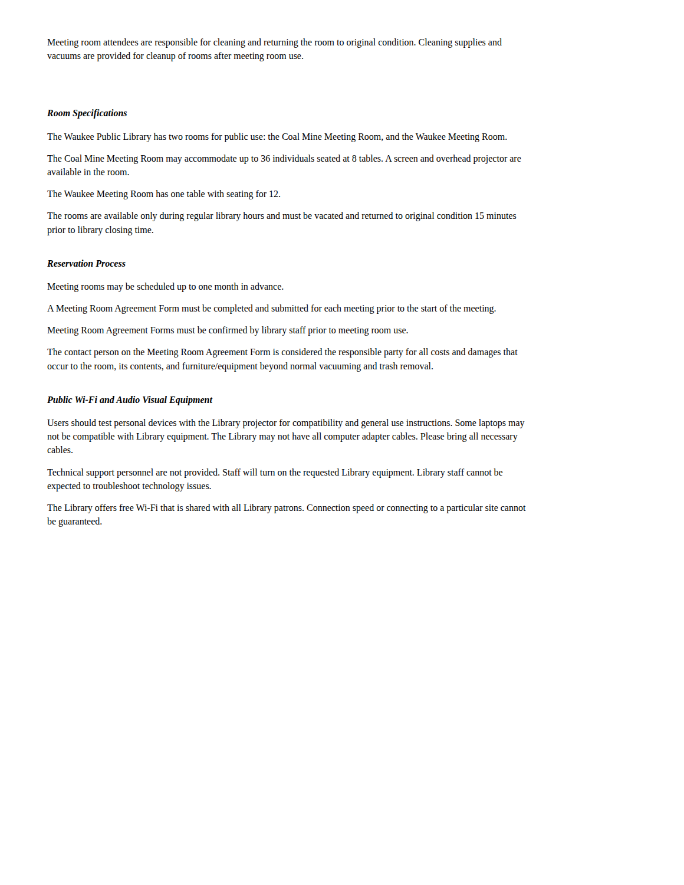Meeting room attendees are responsible for cleaning and returning the room to original condition. Cleaning supplies and vacuums are provided for cleanup of rooms after meeting room use.
Room Specifications
The Waukee Public Library has two rooms for public use: the Coal Mine Meeting Room, and the Waukee Meeting Room.
The Coal Mine Meeting Room may accommodate up to 36 individuals seated at 8 tables. A screen and overhead projector are available in the room.
The Waukee Meeting Room has one table with seating for 12.
The rooms are available only during regular library hours and must be vacated and returned to original condition 15 minutes prior to library closing time.
Reservation Process
Meeting rooms may be scheduled up to one month in advance.
A Meeting Room Agreement Form must be completed and submitted for each meeting prior to the start of the meeting.
Meeting Room Agreement Forms must be confirmed by library staff prior to meeting room use.
The contact person on the Meeting Room Agreement Form is considered the responsible party for all costs and damages that occur to the room, its contents, and furniture/equipment beyond normal vacuuming and trash removal.
Public Wi-Fi and Audio Visual Equipment
Users should test personal devices with the Library projector for compatibility and general use instructions. Some laptops may not be compatible with Library equipment. The Library may not have all computer adapter cables. Please bring all necessary cables.
Technical support personnel are not provided. Staff will turn on the requested Library equipment. Library staff cannot be expected to troubleshoot technology issues.
The Library offers free Wi-Fi that is shared with all Library patrons. Connection speed or connecting to a particular site cannot be guaranteed.